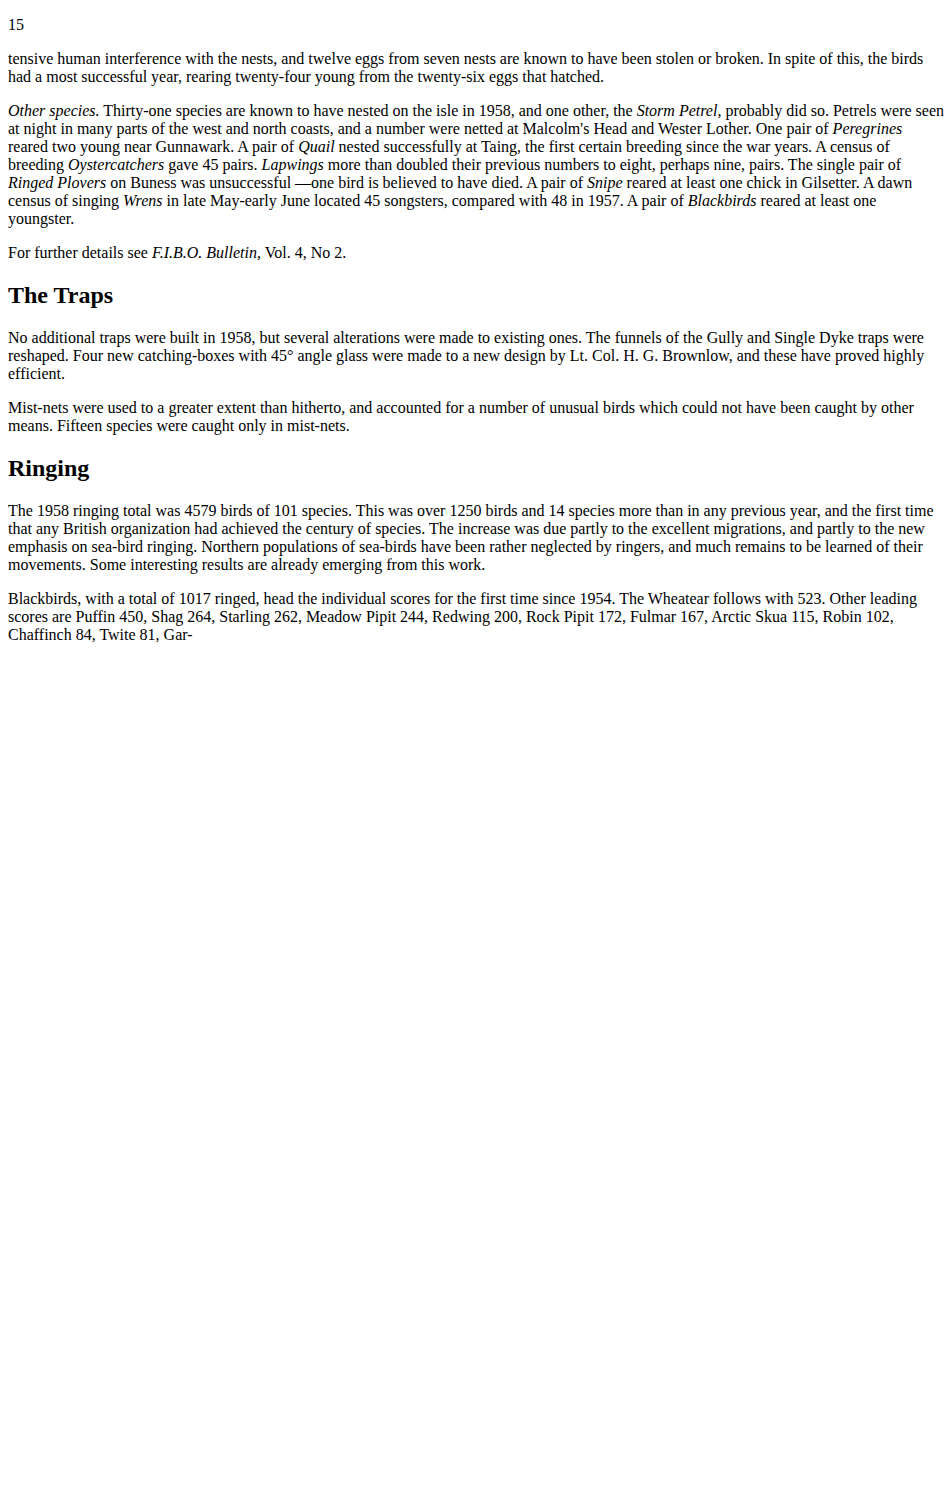15
tensive human interference with the nests, and twelve eggs from seven nests are known to have been stolen or broken. In spite of this, the birds had a most successful year, rearing twenty-four young from the twenty-six eggs that hatched.
Other species. Thirty-one species are known to have nested on the isle in 1958, and one other, the Storm Petrel, probably did so. Petrels were seen at night in many parts of the west and north coasts, and a number were netted at Malcolm's Head and Wester Lother. One pair of Peregrines reared two young near Gunnawark. A pair of Quail nested successfully at Taing, the first certain breeding since the war years. A census of breeding Oystercatchers gave 45 pairs. Lapwings more than doubled their previous numbers to eight, perhaps nine, pairs. The single pair of Ringed Plovers on Buness was unsuccessful —one bird is believed to have died. A pair of Snipe reared at least one chick in Gilsetter. A dawn census of singing Wrens in late May-early June located 45 songsters, compared with 48 in 1957. A pair of Blackbirds reared at least one youngster.
For further details see F.I.B.O. Bulletin, Vol. 4, No 2.
The Traps
No additional traps were built in 1958, but several alterations were made to existing ones. The funnels of the Gully and Single Dyke traps were reshaped. Four new catching-boxes with 45° angle glass were made to a new design by Lt. Col. H. G. Brownlow, and these have proved highly efficient.
Mist-nets were used to a greater extent than hitherto, and accounted for a number of unusual birds which could not have been caught by other means. Fifteen species were caught only in mist-nets.
Ringing
The 1958 ringing total was 4579 birds of 101 species. This was over 1250 birds and 14 species more than in any previous year, and the first time that any British organization had achieved the century of species. The increase was due partly to the excellent migrations, and partly to the new emphasis on sea-bird ringing. Northern populations of sea-birds have been rather neglected by ringers, and much remains to be learned of their movements. Some interesting results are already emerging from this work.
Blackbirds, with a total of 1017 ringed, head the individual scores for the first time since 1954. The Wheatear follows with 523. Other leading scores are Puffin 450, Shag 264, Starling 262, Meadow Pipit 244, Redwing 200, Rock Pipit 172, Fulmar 167, Arctic Skua 115, Robin 102, Chaffinch 84, Twite 81, Gar-